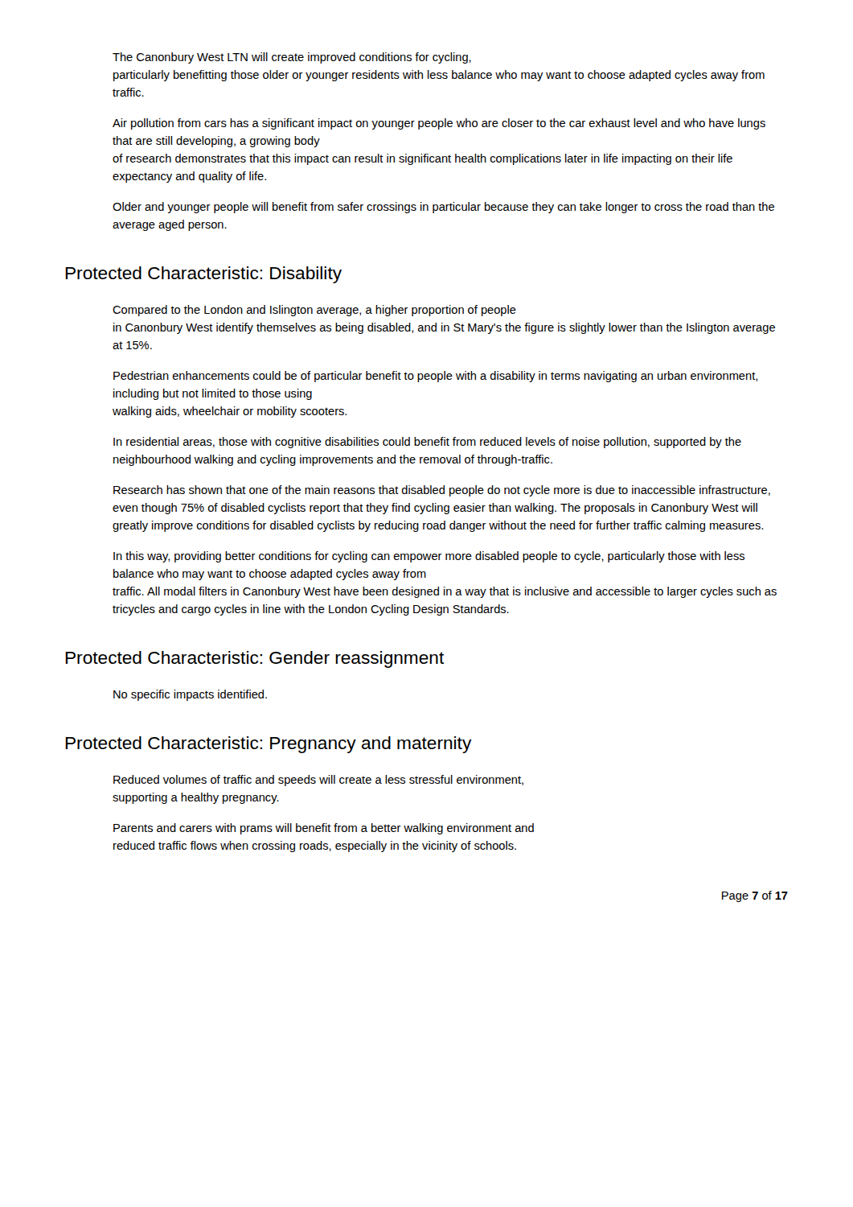The Canonbury West LTN will create improved conditions for cycling,
particularly benefitting those older or younger residents with less balance who may want to choose adapted cycles away from traffic.
Air pollution from cars has a significant impact on younger people who are closer to the car exhaust level and who have lungs that are still developing, a growing body
of research demonstrates that this impact can result in significant health complications later in life impacting on their life expectancy and quality of life.
Older and younger people will benefit from safer crossings in particular because they can take longer to cross the road than the average aged person.
Protected Characteristic: Disability
Compared to the London and Islington average, a higher proportion of people
in Canonbury West identify themselves as being disabled, and in St Mary's the figure is slightly lower than the Islington average at 15%.
Pedestrian enhancements could be of particular benefit to people with a disability in terms navigating an urban environment, including but not limited to those using
walking aids, wheelchair or mobility scooters.
In residential areas, those with cognitive disabilities could benefit from reduced levels of noise pollution, supported by the neighbourhood walking and cycling improvements and the removal of through-traffic.
Research has shown that one of the main reasons that disabled people do not cycle more is due to inaccessible infrastructure, even though 75% of disabled cyclists report that they find cycling easier than walking. The proposals in Canonbury West will greatly improve conditions for disabled cyclists by reducing road danger without the need for further traffic calming measures.
In this way, providing better conditions for cycling can empower more disabled people to cycle, particularly those with less balance who may want to choose adapted cycles away from
traffic. All modal filters in Canonbury West have been designed in a way that is inclusive and accessible to larger cycles such as tricycles and cargo cycles in line with the London Cycling Design Standards.
Protected Characteristic: Gender reassignment
No specific impacts identified.
Protected Characteristic: Pregnancy and maternity
Reduced volumes of traffic and speeds will create a less stressful environment,
supporting a healthy pregnancy.
Parents and carers with prams will benefit from a better walking environment and
reduced traffic flows when crossing roads, especially in the vicinity of schools.
Page 7 of 17